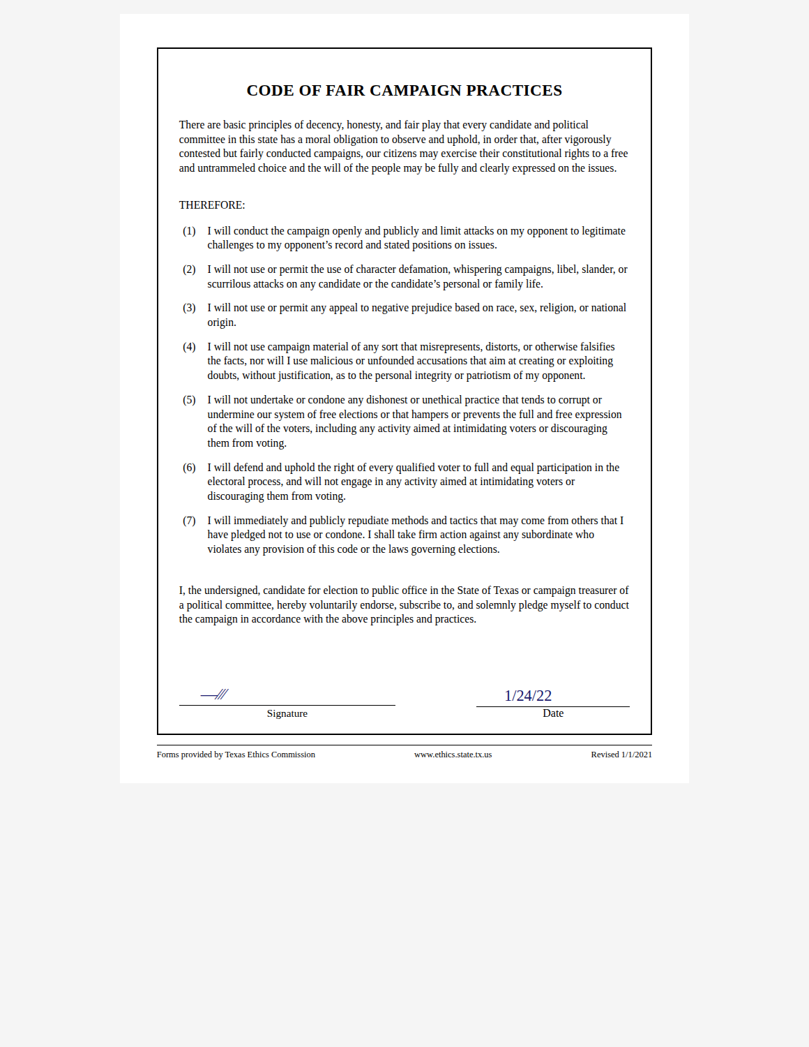CODE OF FAIR CAMPAIGN PRACTICES
There are basic principles of decency, honesty, and fair play that every candidate and political committee in this state has a moral obligation to observe and uphold, in order that, after vigorously contested but fairly conducted campaigns, our citizens may exercise their constitutional rights to a free and untrammeled choice and the will of the people may be fully and clearly expressed on the issues.
THEREFORE:
I will conduct the campaign openly and publicly and limit attacks on my opponent to legitimate challenges to my opponent’s record and stated positions on issues.
I will not use or permit the use of character defamation, whispering campaigns, libel, slander, or scurrilous attacks on any candidate or the candidate’s personal or family life.
I will not use or permit any appeal to negative prejudice based on race, sex, religion, or national origin.
I will not use campaign material of any sort that misrepresents, distorts, or otherwise falsifies the facts, nor will I use malicious or unfounded accusations that aim at creating or exploiting doubts, without justification, as to the personal integrity or patriotism of my opponent.
I will not undertake or condone any dishonest or unethical practice that tends to corrupt or undermine our system of free elections or that hampers or prevents the full and free expression of the will of the voters, including any activity aimed at intimidating voters or discouraging them from voting.
I will defend and uphold the right of every qualified voter to full and equal participation in the electoral process, and will not engage in any activity aimed at intimidating voters or discouraging them from voting.
I will immediately and publicly repudiate methods and tactics that may come from others that I have pledged not to use or condone. I shall take firm action against any subordinate who violates any provision of this code or the laws governing elections.
I, the undersigned, candidate for election to public office in the State of Texas or campaign treasurer of a political committee, hereby voluntarily endorse, subscribe to, and solemnly pledge myself to conduct the campaign in accordance with the above principles and practices.
—⁄⁄⁄
Signature
1/24/22
Date
Forms provided by Texas Ethics Commission
www.ethics.state.tx.us
Revised 1/1/2021